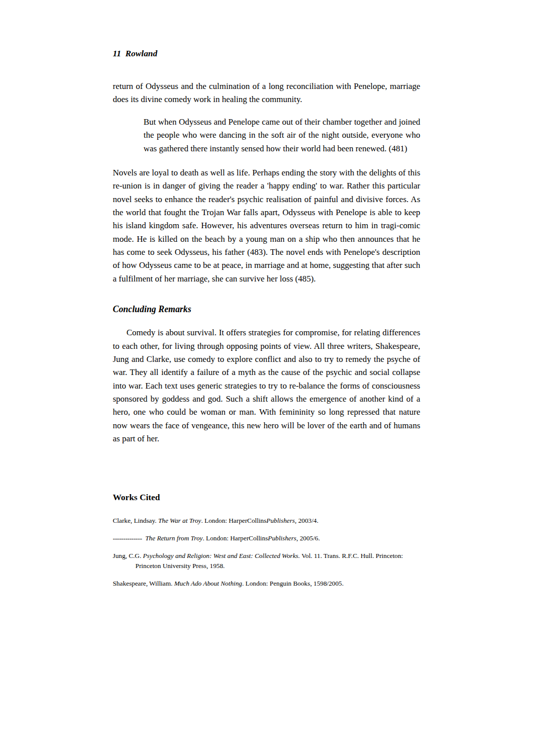11 Rowland
return of Odysseus and the culmination of a long reconciliation with Penelope, marriage does its divine comedy work in healing the community.
But when Odysseus and Penelope came out of their chamber together and joined the people who were dancing in the soft air of the night outside, everyone who was gathered there instantly sensed how their world had been renewed. (481)
Novels are loyal to death as well as life. Perhaps ending the story with the delights of this re-union is in danger of giving the reader a 'happy ending' to war. Rather this particular novel seeks to enhance the reader's psychic realisation of painful and divisive forces. As the world that fought the Trojan War falls apart, Odysseus with Penelope is able to keep his island kingdom safe. However, his adventures overseas return to him in tragi-comic mode. He is killed on the beach by a young man on a ship who then announces that he has come to seek Odysseus, his father (483). The novel ends with Penelope's description of how Odysseus came to be at peace, in marriage and at home, suggesting that after such a fulfilment of her marriage, she can survive her loss (485).
Concluding Remarks
Comedy is about survival. It offers strategies for compromise, for relating differences to each other, for living through opposing points of view. All three writers, Shakespeare, Jung and Clarke, use comedy to explore conflict and also to try to remedy the psyche of war. They all identify a failure of a myth as the cause of the psychic and social collapse into war. Each text uses generic strategies to try to re-balance the forms of consciousness sponsored by goddess and god. Such a shift allows the emergence of another kind of a hero, one who could be woman or man. With femininity so long repressed that nature now wears the face of vengeance, this new hero will be lover of the earth and of humans as part of her.
Works Cited
Clarke, Lindsay. The War at Troy. London: HarperCollinsPublishers, 2003/4.
-------------- The Return from Troy. London: HarperCollinsPublishers, 2005/6.
Jung, C.G. Psychology and Religion: West and East: Collected Works. Vol. 11. Trans. R.F.C. Hull. Princeton: Princeton University Press, 1958.
Shakespeare, William. Much Ado About Nothing. London: Penguin Books, 1598/2005.